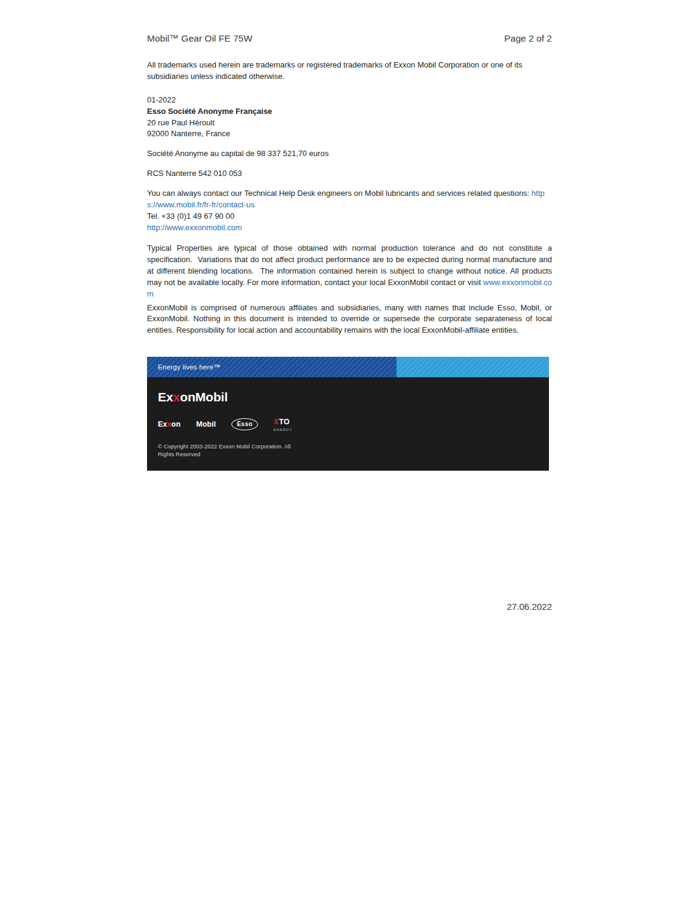Mobil™ Gear Oil FE 75W Page 2 of 2
All trademarks used herein are trademarks or registered trademarks of Exxon Mobil Corporation or one of its subsidiaries unless indicated otherwise.
01-2022
Esso Société Anonyme Française
20 rue Paul Héroult
92000 Nanterre, France
Société Anonyme au capital de 98 337 521,70 euros
RCS Nanterre 542 010 053
You can always contact our Technical Help Desk engineers on Mobil lubricants and services related questions: https://www.mobil.fr/fr-fr/contact-us
Tel. +33 (0)1 49 67 90 00
http://www.exxonmobil.com
Typical Properties are typical of those obtained with normal production tolerance and do not constitute a specification. Variations that do not affect product performance are to be expected during normal manufacture and at different blending locations. The information contained herein is subject to change without notice. All products may not be available locally. For more information, contact your local ExxonMobil contact or visit www.exxonmobil.com
ExxonMobil is comprised of numerous affiliates and subsidiaries, many with names that include Esso, Mobil, or ExxonMobil. Nothing in this document is intended to override or supersede the corporate separateness of local entities. Responsibility for local action and accountability remains with the local ExxonMobil-affiliate entities.
Energy lives here™
ExxonMobil
Exxon Mobil Esso XTOENERGY
© Copyright 2003-2022 Exxon Mobil Corporation. All Rights Reserved
27.06.2022